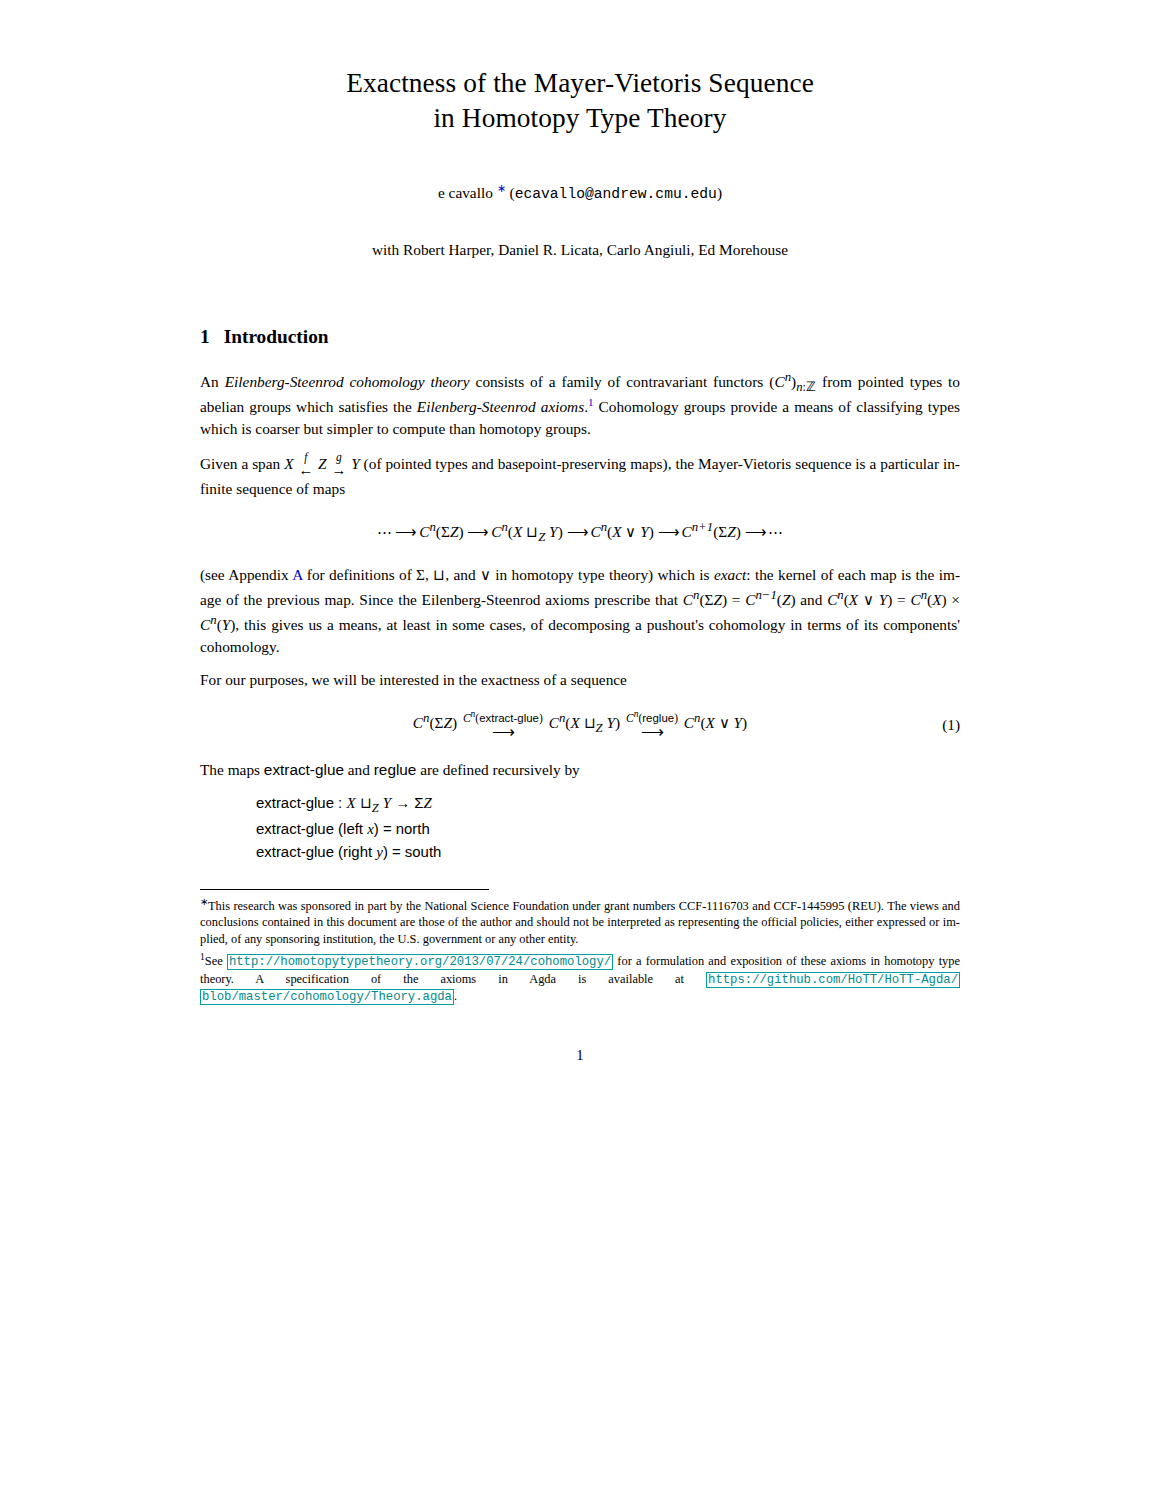Exactness of the Mayer-Vietoris Sequence
in Homotopy Type Theory
e cavallo ∗ (ecavallo@andrew.cmu.edu)
with Robert Harper, Daniel R. Licata, Carlo Angiuli, Ed Morehouse
1 Introduction
An Eilenberg-Steenrod cohomology theory consists of a family of contravariant functors (Cn)n:ℤ from pointed types to abelian groups which satisfies the Eilenberg-Steenrod axioms.1 Cohomology groups provide a means of classifying types which is coarser but simpler to compute than homotopy groups.
Given a span X f← Z g→ Y (of pointed types and basepoint-preserving maps), the Mayer-Vietoris sequence is a particular infinite sequence of maps
⋯ ⟶ Cn(ΣZ) ⟶ Cn(X ⊔Z Y) ⟶ Cn(X ∨ Y) ⟶ Cn+1(ΣZ) ⟶ ⋯
(see Appendix A for definitions of Σ, ⊔, and ∨ in homotopy type theory) which is exact: the kernel of each map is the image of the previous map. Since the Eilenberg-Steenrod axioms prescribe that Cn(ΣZ) = Cn−1(Z) and Cn(X ∨ Y) = Cn(X) × Cn(Y), this gives us a means, at least in some cases, of decomposing a pushout's cohomology in terms of its components' cohomology.
For our purposes, we will be interested in the exactness of a sequence
Cn(ΣZ) Cn(extract-glue)⟶ Cn(X ⊔Z Y) Cn(reglue)⟶ Cn(X ∨ Y) (1)
The maps extract-glue and reglue are defined recursively by
extract-glue : X ⊔Z Y → ΣZ
extract-glue (left x) = north
extract-glue (right y) = south
∗This research was sponsored in part by the National Science Foundation under grant numbers CCF-1116703 and CCF-1445995 (REU). The views and conclusions contained in this document are those of the author and should not be interpreted as representing the official policies, either expressed or implied, of any sponsoring institution, the U.S. government or any other entity.
1See http://homotopytypetheory.org/2013/07/24/cohomology/ for a formulation and exposition of these axioms in homotopy type theory. A specification of the axioms in Agda is available at https://github.com/HoTT/HoTT-Agda/ blob/master/cohomology/Theory.agda.
1